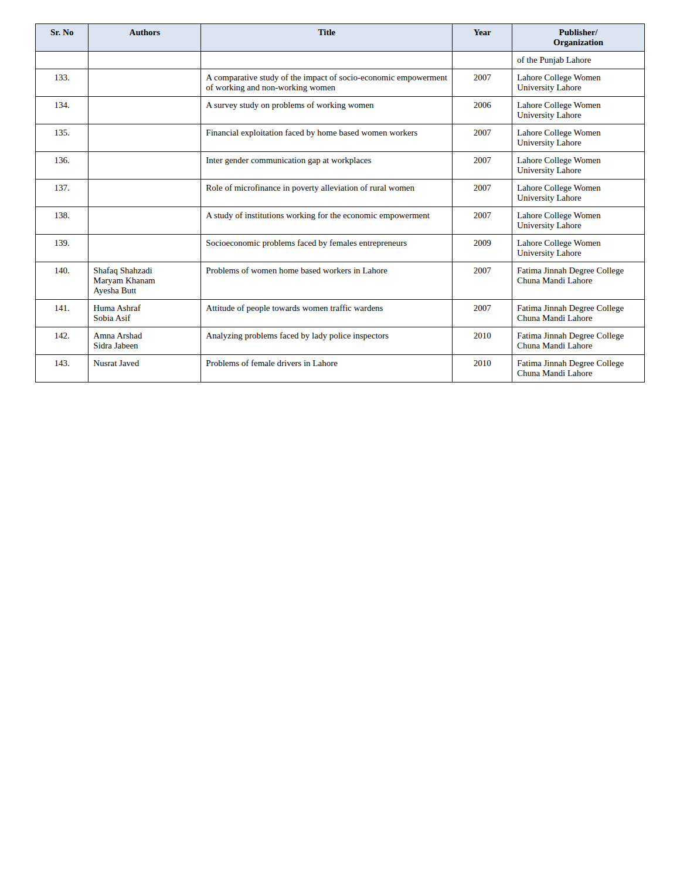| Sr. No | Authors | Title | Year | Publisher/ Organization |
| --- | --- | --- | --- | --- |
| | | | | of the Punjab Lahore |
| 133. | | A comparative study of the impact of socio-economic empowerment of working and non-working women | 2007 | Lahore College Women University Lahore |
| 134. | | A survey study on problems of working women | 2006 | Lahore College Women University Lahore |
| 135. | | Financial exploitation faced by home based women workers | 2007 | Lahore College Women University Lahore |
| 136. | | Inter gender communication gap at workplaces | 2007 | Lahore College Women University Lahore |
| 137. | | Role of microfinance in poverty alleviation of rural women | 2007 | Lahore College Women University Lahore |
| 138. | | A study of institutions working for the economic empowerment | 2007 | Lahore College Women University Lahore |
| 139. | | Socioeconomic problems faced by females entrepreneurs | 2009 | Lahore College Women University Lahore |
| 140. | Shafaq Shahzadi Maryam Khanam Ayesha Butt | Problems of women home based workers in Lahore | 2007 | Fatima Jinnah Degree College Chuna Mandi Lahore |
| 141. | Huma Ashraf Sobia Asif | Attitude of people towards women traffic wardens | 2007 | Fatima Jinnah Degree College Chuna Mandi Lahore |
| 142. | Amna Arshad Sidra Jabeen | Analyzing problems faced by lady police inspectors | 2010 | Fatima Jinnah Degree College Chuna Mandi Lahore |
| 143. | Nusrat Javed | Problems of female drivers in Lahore | 2010 | Fatima Jinnah Degree College Chuna Mandi Lahore |